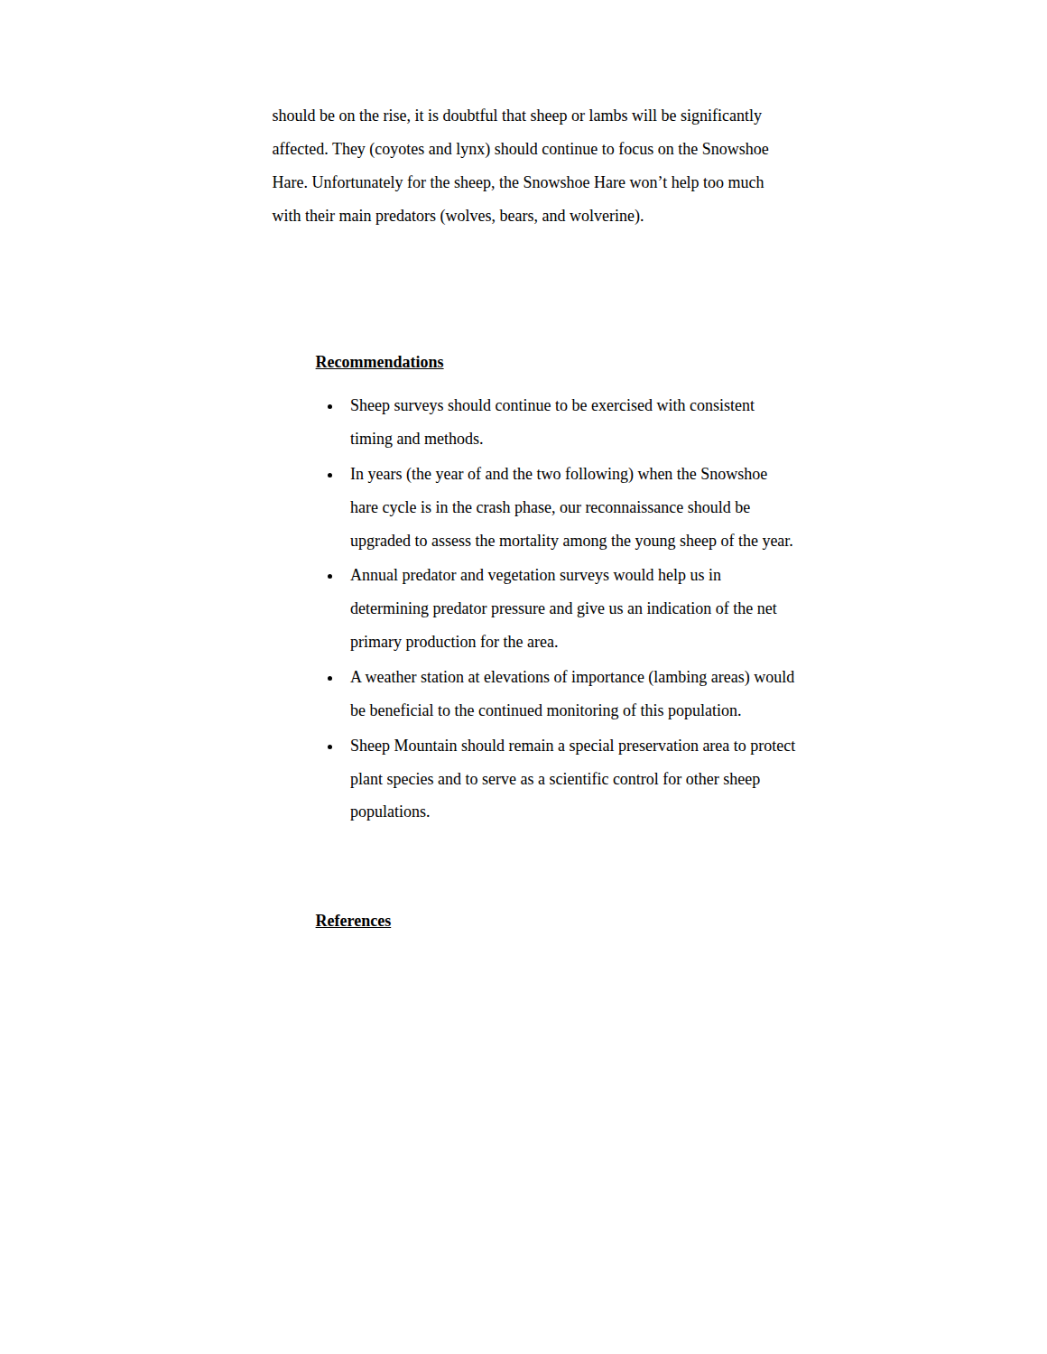should be on the rise, it is doubtful that sheep or lambs will be significantly affected. They (coyotes and lynx) should continue to focus on the Snowshoe Hare. Unfortunately for the sheep, the Snowshoe Hare won’t help too much with their main predators (wolves, bears, and wolverine).
Recommendations
Sheep surveys should continue to be exercised with consistent timing and methods.
In years (the year of and the two following) when the Snowshoe hare cycle is in the crash phase, our reconnaissance should be upgraded to assess the mortality among the young sheep of the year.
Annual predator and vegetation surveys would help us in determining predator pressure and give us an indication of the net primary production for the area.
A weather station at elevations of importance (lambing areas) would be beneficial to the continued monitoring of this population.
Sheep Mountain should remain a special preservation area to protect plant species and to serve as a scientific control for other sheep populations.
References